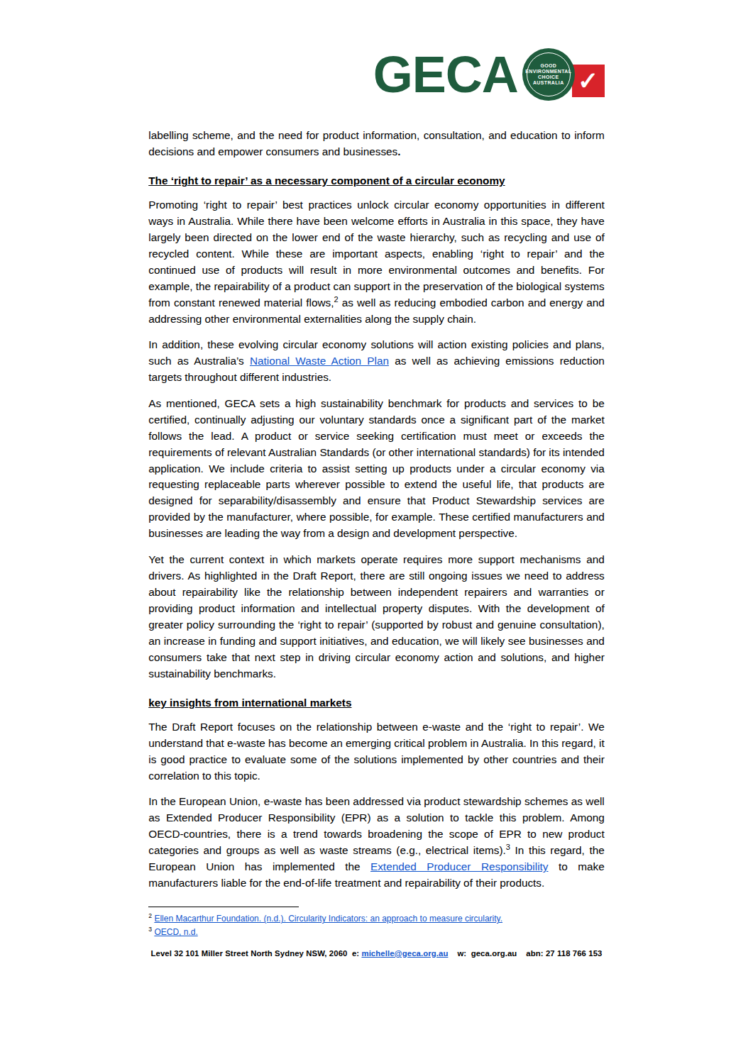GECA
GOOD ENVIRONMENTAL CHOICE AUSTRALIA
✓
labelling scheme, and the need for product information, consultation, and education to inform decisions and empower consumers and businesses.
The ‘right to repair’ as a necessary component of a circular economy
Promoting ‘right to repair’ best practices unlock circular economy opportunities in different ways in Australia. While there have been welcome efforts in Australia in this space, they have largely been directed on the lower end of the waste hierarchy, such as recycling and use of recycled content. While these are important aspects, enabling ‘right to repair’ and the continued use of products will result in more environmental outcomes and benefits. For example, the repairability of a product can support in the preservation of the biological systems from constant renewed material flows,2 as well as reducing embodied carbon and energy and addressing other environmental externalities along the supply chain.
In addition, these evolving circular economy solutions will action existing policies and plans, such as Australia’s National Waste Action Plan as well as achieving emissions reduction targets throughout different industries.
As mentioned, GECA sets a high sustainability benchmark for products and services to be certified, continually adjusting our voluntary standards once a significant part of the market follows the lead. A product or service seeking certification must meet or exceeds the requirements of relevant Australian Standards (or other international standards) for its intended application. We include criteria to assist setting up products under a circular economy via requesting replaceable parts wherever possible to extend the useful life, that products are designed for separability/disassembly and ensure that Product Stewardship services are provided by the manufacturer, where possible, for example. These certified manufacturers and businesses are leading the way from a design and development perspective.
Yet the current context in which markets operate requires more support mechanisms and drivers. As highlighted in the Draft Report, there are still ongoing issues we need to address about repairability like the relationship between independent repairers and warranties or providing product information and intellectual property disputes. With the development of greater policy surrounding the ‘right to repair’ (supported by robust and genuine consultation), an increase in funding and support initiatives, and education, we will likely see businesses and consumers take that next step in driving circular economy action and solutions, and higher sustainability benchmarks.
key insights from international markets
The Draft Report focuses on the relationship between e-waste and the ‘right to repair’. We understand that e-waste has become an emerging critical problem in Australia. In this regard, it is good practice to evaluate some of the solutions implemented by other countries and their correlation to this topic.
In the European Union, e-waste has been addressed via product stewardship schemes as well as Extended Producer Responsibility (EPR) as a solution to tackle this problem. Among OECD-countries, there is a trend towards broadening the scope of EPR to new product categories and groups as well as waste streams (e.g., electrical items).3 In this regard, the European Union has implemented the Extended Producer Responsibility to make manufacturers liable for the end-of-life treatment and repairability of their products.
2 Ellen Macarthur Foundation. (n.d.). Circularity Indicators: an approach to measure circularity.
3 OECD, n.d.
Level 32 101 Miller Street North Sydney NSW, 2060 e: michelle@geca.org.au w: geca.org.au abn: 27 118 766 153